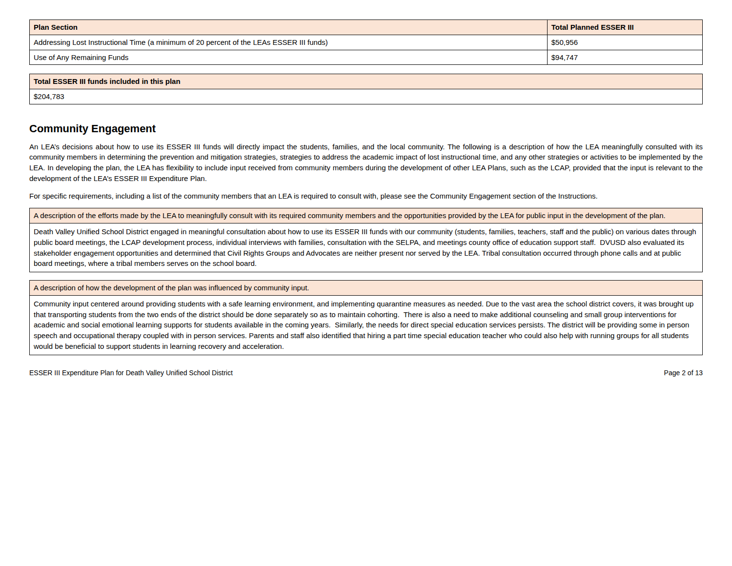| Plan Section | Total Planned ESSER III |
| Addressing Lost Instructional Time (a minimum of 20 percent of the LEAs ESSER III funds) | $50,956 |
| Use of Any Remaining Funds | $94,747 |
| Total ESSER III funds included in this plan |
| $204,783 |
Community Engagement
An LEA’s decisions about how to use its ESSER III funds will directly impact the students, families, and the local community. The following is a description of how the LEA meaningfully consulted with its community members in determining the prevention and mitigation strategies, strategies to address the academic impact of lost instructional time, and any other strategies or activities to be implemented by the LEA. In developing the plan, the LEA has flexibility to include input received from community members during the development of other LEA Plans, such as the LCAP, provided that the input is relevant to the development of the LEA’s ESSER III Expenditure Plan.
For specific requirements, including a list of the community members that an LEA is required to consult with, please see the Community Engagement section of the Instructions.
A description of the efforts made by the LEA to meaningfully consult with its required community members and the opportunities provided by the LEA for public input in the development of the plan.
Death Valley Unified School District engaged in meaningful consultation about how to use its ESSER III funds with our community (students, families, teachers, staff and the public) on various dates through public board meetings, the LCAP development process, individual interviews with families, consultation with the SELPA, and meetings county office of education support staff. DVUSD also evaluated its stakeholder engagement opportunities and determined that Civil Rights Groups and Advocates are neither present nor served by the LEA. Tribal consultation occurred through phone calls and at public board meetings, where a tribal members serves on the school board.
A description of how the development of the plan was influenced by community input.
Community input centered around providing students with a safe learning environment, and implementing quarantine measures as needed. Due to the vast area the school district covers, it was brought up that transporting students from the two ends of the district should be done separately so as to maintain cohorting. There is also a need to make additional counseling and small group interventions for academic and social emotional learning supports for students available in the coming years. Similarly, the needs for direct special education services persists. The district will be providing some in person speech and occupational therapy coupled with in person services. Parents and staff also identified that hiring a part time special education teacher who could also help with running groups for all students would be beneficial to support students in learning recovery and acceleration.
ESSER III Expenditure Plan for Death Valley Unified School District Page 2 of 13